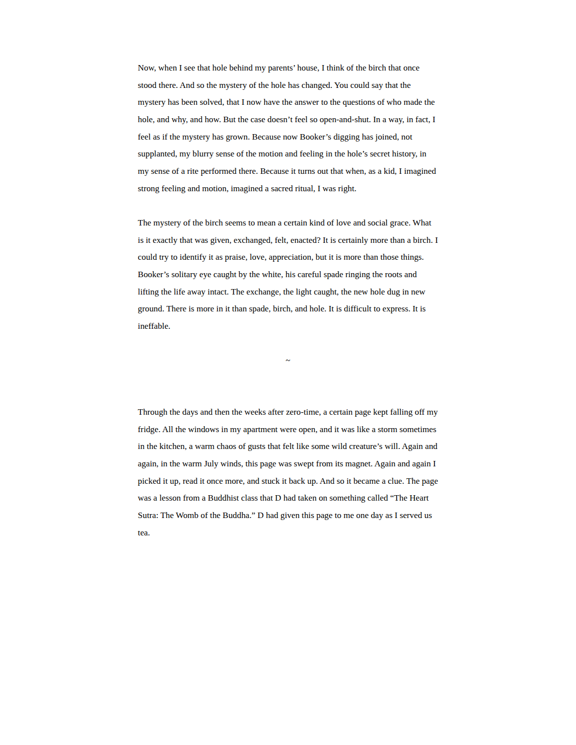Now, when I see that hole behind my parents’ house, I think of the birch that once stood there. And so the mystery of the hole has changed. You could say that the mystery has been solved, that I now have the answer to the questions of who made the hole, and why, and how. But the case doesn’t feel so open-and-shut. In a way, in fact, I feel as if the mystery has grown. Because now Booker’s digging has joined, not supplanted, my blurry sense of the motion and feeling in the hole’s secret history, in my sense of a rite performed there. Because it turns out that when, as a kid, I imagined strong feeling and motion, imagined a sacred ritual, I was right.
The mystery of the birch seems to mean a certain kind of love and social grace. What is it exactly that was given, exchanged, felt, enacted? It is certainly more than a birch. I could try to identify it as praise, love, appreciation, but it is more than those things. Booker’s solitary eye caught by the white, his careful spade ringing the roots and lifting the life away intact. The exchange, the light caught, the new hole dug in new ground. There is more in it than spade, birch, and hole. It is difficult to express. It is ineffable.
~
Through the days and then the weeks after zero-time, a certain page kept falling off my fridge. All the windows in my apartment were open, and it was like a storm sometimes in the kitchen, a warm chaos of gusts that felt like some wild creature’s will. Again and again, in the warm July winds, this page was swept from its magnet. Again and again I picked it up, read it once more, and stuck it back up. And so it became a clue. The page was a lesson from a Buddhist class that D had taken on something called “The Heart Sutra: The Womb of the Buddha.” D had given this page to me one day as I served us tea.